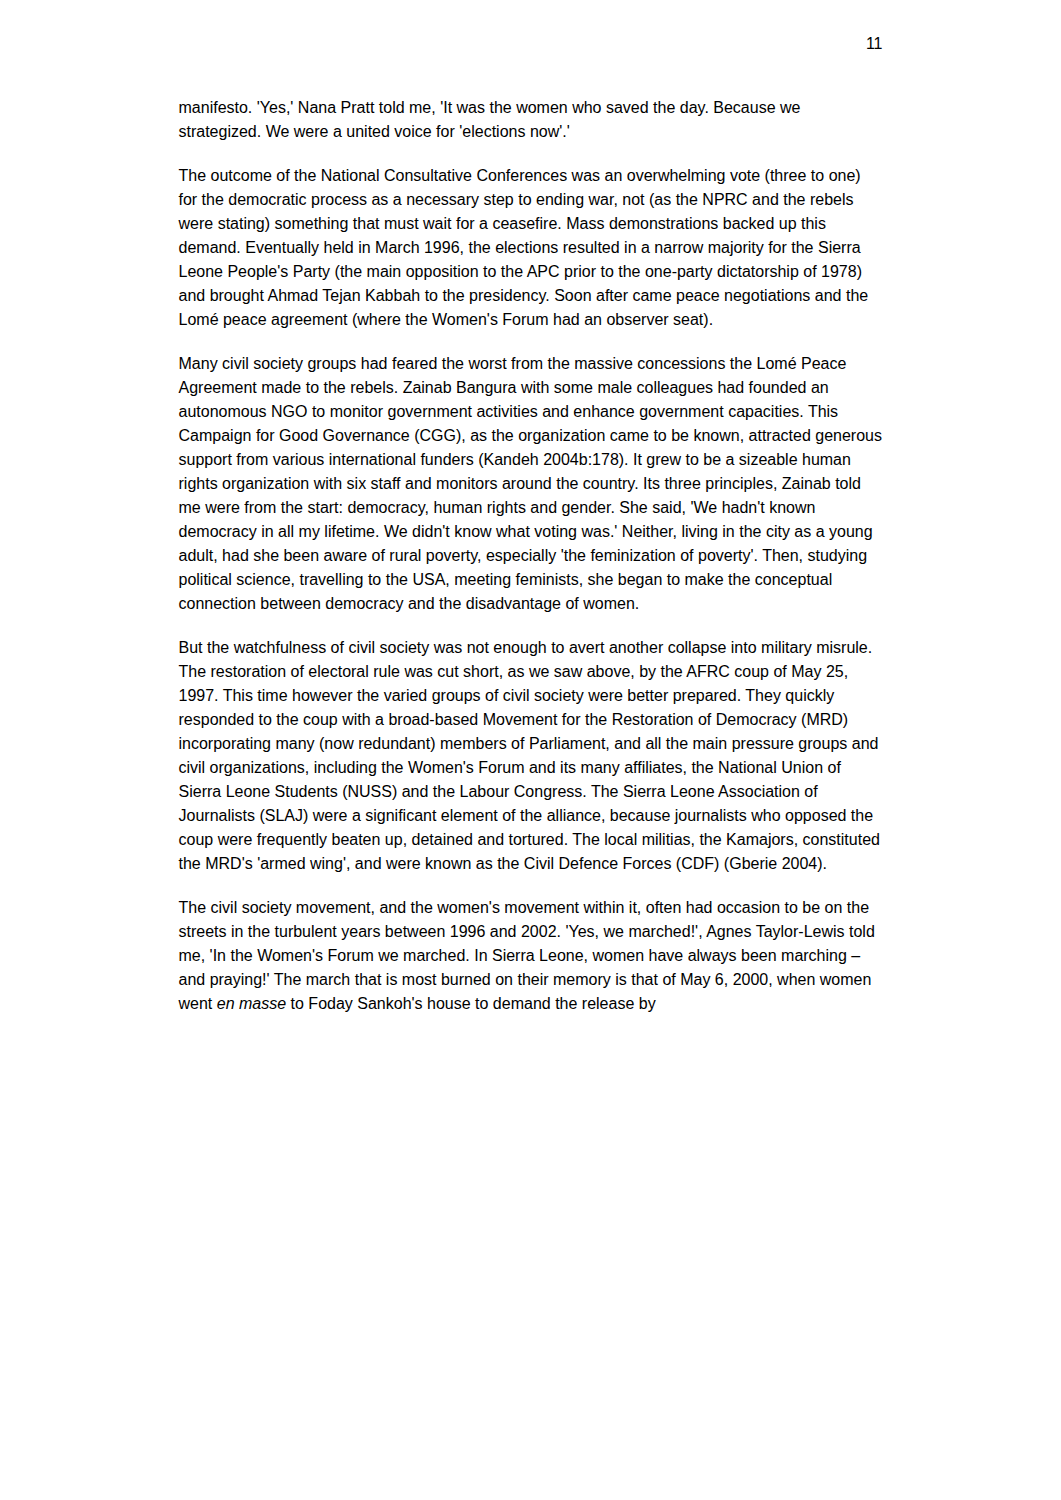11
manifesto. 'Yes,' Nana Pratt told me, 'It was the women who saved the day. Because we strategized. We were a united voice for 'elections now'.'
The outcome of the National Consultative Conferences was an overwhelming vote (three to one) for the democratic process as a necessary step to ending war, not (as the NPRC and the rebels were stating) something that must wait for a ceasefire. Mass demonstrations backed up this demand. Eventually held in March 1996, the elections resulted in a narrow majority for the Sierra Leone People's Party (the main opposition to the APC prior to the one-party dictatorship of 1978) and brought Ahmad Tejan Kabbah to the presidency. Soon after came peace negotiations and the Lomé peace agreement (where the Women's Forum had an observer seat).
Many civil society groups had feared the worst from the massive concessions the Lomé Peace Agreement made to the rebels. Zainab Bangura with some male colleagues had founded an autonomous NGO to monitor government activities and enhance government capacities. This Campaign for Good Governance (CGG), as the organization came to be known, attracted generous support from various international funders (Kandeh 2004b:178). It grew to be a sizeable human rights organization with six staff and monitors around the country. Its three principles, Zainab told me were from the start: democracy, human rights and gender. She said, 'We hadn't known democracy in all my lifetime. We didn't know what voting was.' Neither, living in the city as a young adult, had she been aware of rural poverty, especially 'the feminization of poverty'. Then, studying political science, travelling to the USA, meeting feminists, she began to make the conceptual connection between democracy and the disadvantage of women.
But the watchfulness of civil society was not enough to avert another collapse into military misrule. The restoration of electoral rule was cut short, as we saw above, by the AFRC coup of May 25, 1997. This time however the varied groups of civil society were better prepared. They quickly responded to the coup with a broad-based Movement for the Restoration of Democracy (MRD) incorporating many (now redundant) members of Parliament, and all the main pressure groups and civil organizations, including the Women's Forum and its many affiliates, the National Union of Sierra Leone Students (NUSS) and the Labour Congress. The Sierra Leone Association of Journalists (SLAJ) were a significant element of the alliance, because journalists who opposed the coup were frequently beaten up, detained and tortured. The local militias, the Kamajors, constituted the MRD's 'armed wing', and were known as the Civil Defence Forces (CDF) (Gberie 2004).
The civil society movement, and the women's movement within it, often had occasion to be on the streets in the turbulent years between 1996 and 2002. 'Yes, we marched!', Agnes Taylor-Lewis told me, 'In the Women's Forum we marched. In Sierra Leone, women have always been marching – and praying!' The march that is most burned on their memory is that of May 6, 2000, when women went en masse to Foday Sankoh's house to demand the release by